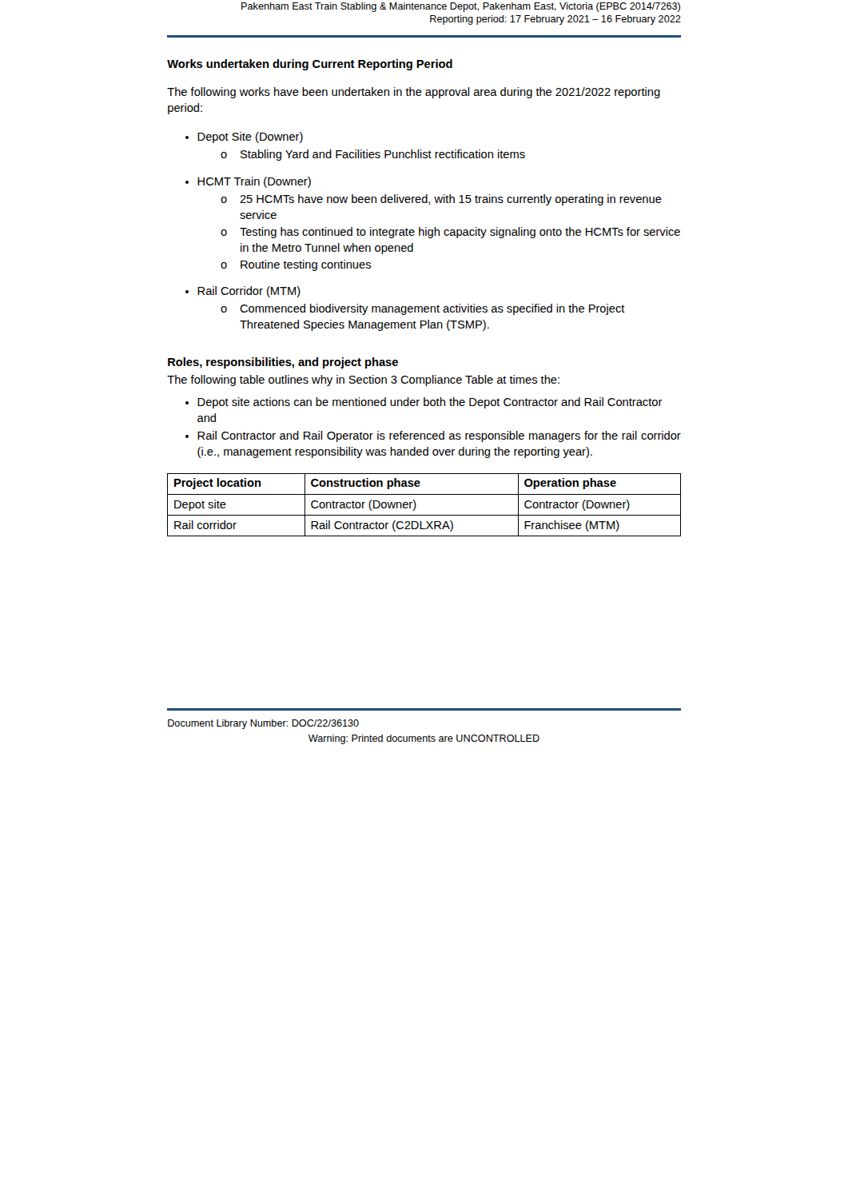Pakenham East Train Stabling & Maintenance Depot, Pakenham East, Victoria (EPBC 2014/7263)
Reporting period: 17 February 2021 – 16 February 2022
Works undertaken during Current Reporting Period
The following works have been undertaken in the approval area during the 2021/2022 reporting period:
Depot Site (Downer)
Stabling Yard and Facilities Punchlist rectification items
HCMT Train (Downer)
25 HCMTs have now been delivered, with 15 trains currently operating in revenue service
Testing has continued to integrate high capacity signaling onto the HCMTs for service in the Metro Tunnel when opened
Routine testing continues
Rail Corridor (MTM)
Commenced biodiversity management activities as specified in the Project Threatened Species Management Plan (TSMP).
Roles, responsibilities, and project phase
The following table outlines why in Section 3 Compliance Table at times the:
Depot site actions can be mentioned under both the Depot Contractor and Rail Contractor and
Rail Contractor and Rail Operator is referenced as responsible managers for the rail corridor (i.e., management responsibility was handed over during the reporting year).
| Project location | Construction phase | Operation phase |
| --- | --- | --- |
| Depot site | Contractor (Downer) | Contractor (Downer) |
| Rail corridor | Rail Contractor (C2DLXRA) | Franchisee (MTM) |
Document Library Number: DOC/22/36130
Warning: Printed documents are UNCONTROLLED